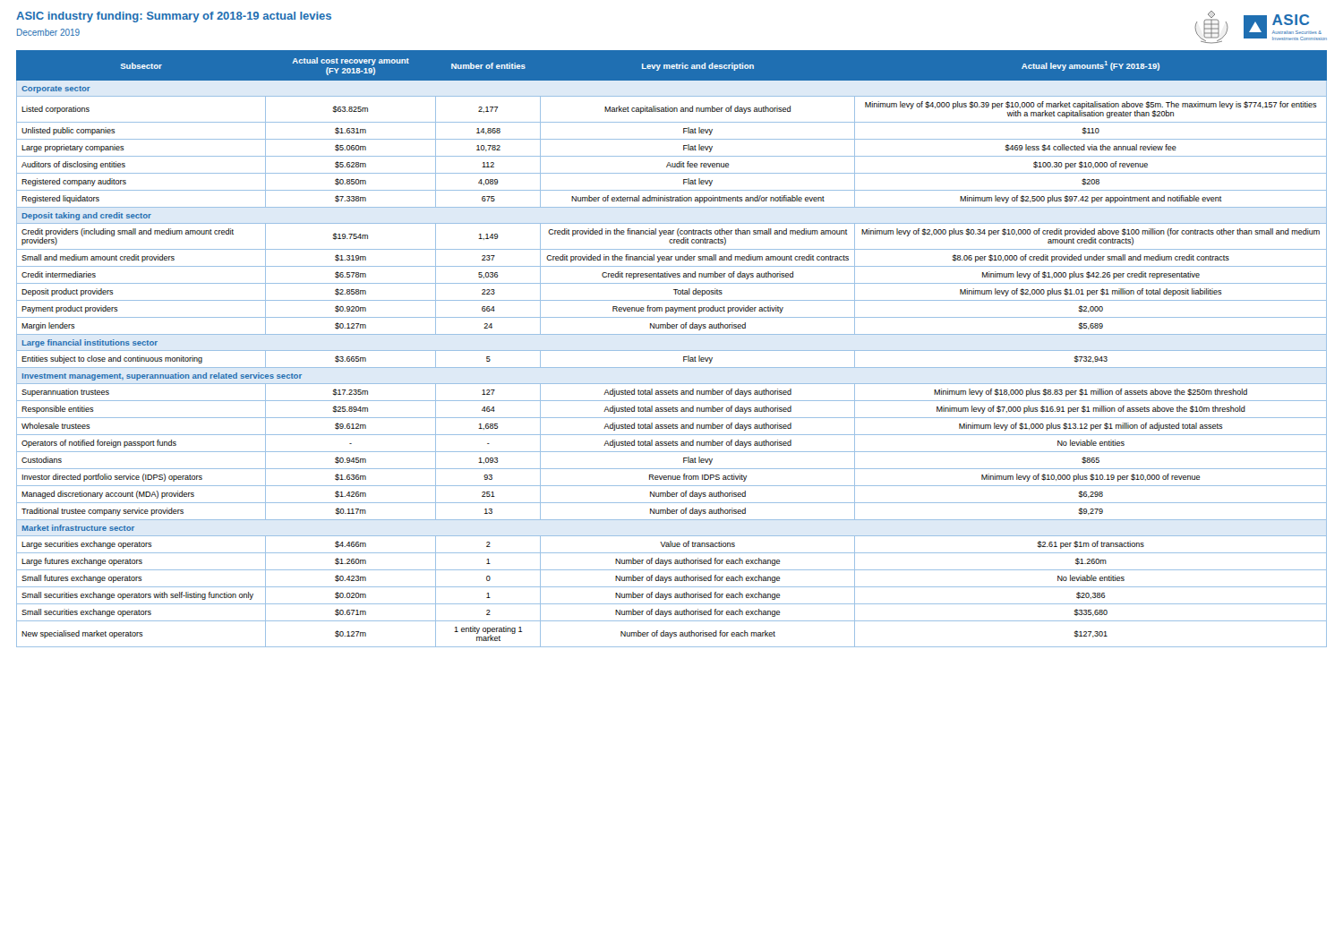ASIC industry funding: Summary of 2018-19 actual levies
December 2019
ASIC
Australian Securities &
Investments Commission
| Subsector | Actual cost recovery amount (FY 2018-19) | Number of entities | Levy metric and description | Actual levy amounts 1 (FY 2018-19) |
| --- | --- | --- | --- | --- |
| Corporate sector |
| Listed corporations | $63.825m | 2,177 | Market capitalisation and number of days authorised | Minimum levy of $4,000 plus $0.39 per $10,000 of market capitalisation above $5m. The maximum levy is $774,157 for entities with a market capitalisation greater than $20bn |
| Unlisted public companies | $1.631m | 14,868 | Flat levy | $110 |
| Large proprietary companies | $5.060m | 10,782 | Flat levy | $469 less $4 collected via the annual review fee |
| Auditors of disclosing entities | $5.628m | 112 | Audit fee revenue | $100.30 per $10,000 of revenue |
| Registered company auditors | $0.850m | 4,089 | Flat levy | $208 |
| Registered liquidators | $7.338m | 675 | Number of external administration appointments and/or notifiable event | Minimum levy of $2,500 plus $97.42 per appointment and notifiable event |
| Deposit taking and credit sector |
| Credit providers (including small and medium amount credit providers) | $19.754m | 1,149 | Credit provided in the financial year (contracts other than small and medium amount credit contracts) | Minimum levy of $2,000 plus $0.34 per $10,000 of credit provided above $100 million (for contracts other than small and medium amount credit contracts) |
| Small and medium amount credit providers | $1.319m | 237 | Credit provided in the financial year under small and medium amount credit contracts | $8.06 per $10,000 of credit provided under small and medium credit contracts |
| Credit intermediaries | $6.578m | 5,036 | Credit representatives and number of days authorised | Minimum levy of $1,000 plus $42.26 per credit representative |
| Deposit product providers | $2.858m | 223 | Total deposits | Minimum levy of $2,000 plus $1.01 per $1 million of total deposit liabilities |
| Payment product providers | $0.920m | 664 | Revenue from payment product provider activity | $2,000 |
| Margin lenders | $0.127m | 24 | Number of days authorised | $5,689 |
| Large financial institutions sector |
| Entities subject to close and continuous monitoring | $3.665m | 5 | Flat levy | $732,943 |
| Investment management, superannuation and related services sector |
| Superannuation trustees | $17.235m | 127 | Adjusted total assets and number of days authorised | Minimum levy of $18,000 plus $8.83 per $1 million of assets above the $250m threshold |
| Responsible entities | $25.894m | 464 | Adjusted total assets and number of days authorised | Minimum levy of $7,000 plus $16.91 per $1 million of assets above the $10m threshold |
| Wholesale trustees | $9.612m | 1,685 | Adjusted total assets and number of days authorised | Minimum levy of $1,000 plus $13.12 per $1 million of adjusted total assets |
| Operators of notified foreign passport funds | - | - | Adjusted total assets and number of days authorised | No leviable entities |
| Custodians | $0.945m | 1,093 | Flat levy | $865 |
| Investor directed portfolio service (IDPS) operators | $1.636m | 93 | Revenue from IDPS activity | Minimum levy of $10,000 plus $10.19 per $10,000 of revenue |
| Managed discretionary account (MDA) providers | $1.426m | 251 | Number of days authorised | $6,298 |
| Traditional trustee company service providers | $0.117m | 13 | Number of days authorised | $9,279 |
| Market infrastructure sector |
| Large securities exchange operators | $4.466m | 2 | Value of transactions | $2.61 per $1m of transactions |
| Large futures exchange operators | $1.260m | 1 | Number of days authorised for each exchange | $1.260m |
| Small futures exchange operators | $0.423m | 0 | Number of days authorised for each exchange | No leviable entities |
| Small securities exchange operators with self-listing function only | $0.020m | 1 | Number of days authorised for each exchange | $20,386 |
| Small securities exchange operators | $0.671m | 2 | Number of days authorised for each exchange | $335,680 |
| New specialised market operators | $0.127m | 1 entity operating 1 market | Number of days authorised for each market | $127,301 |